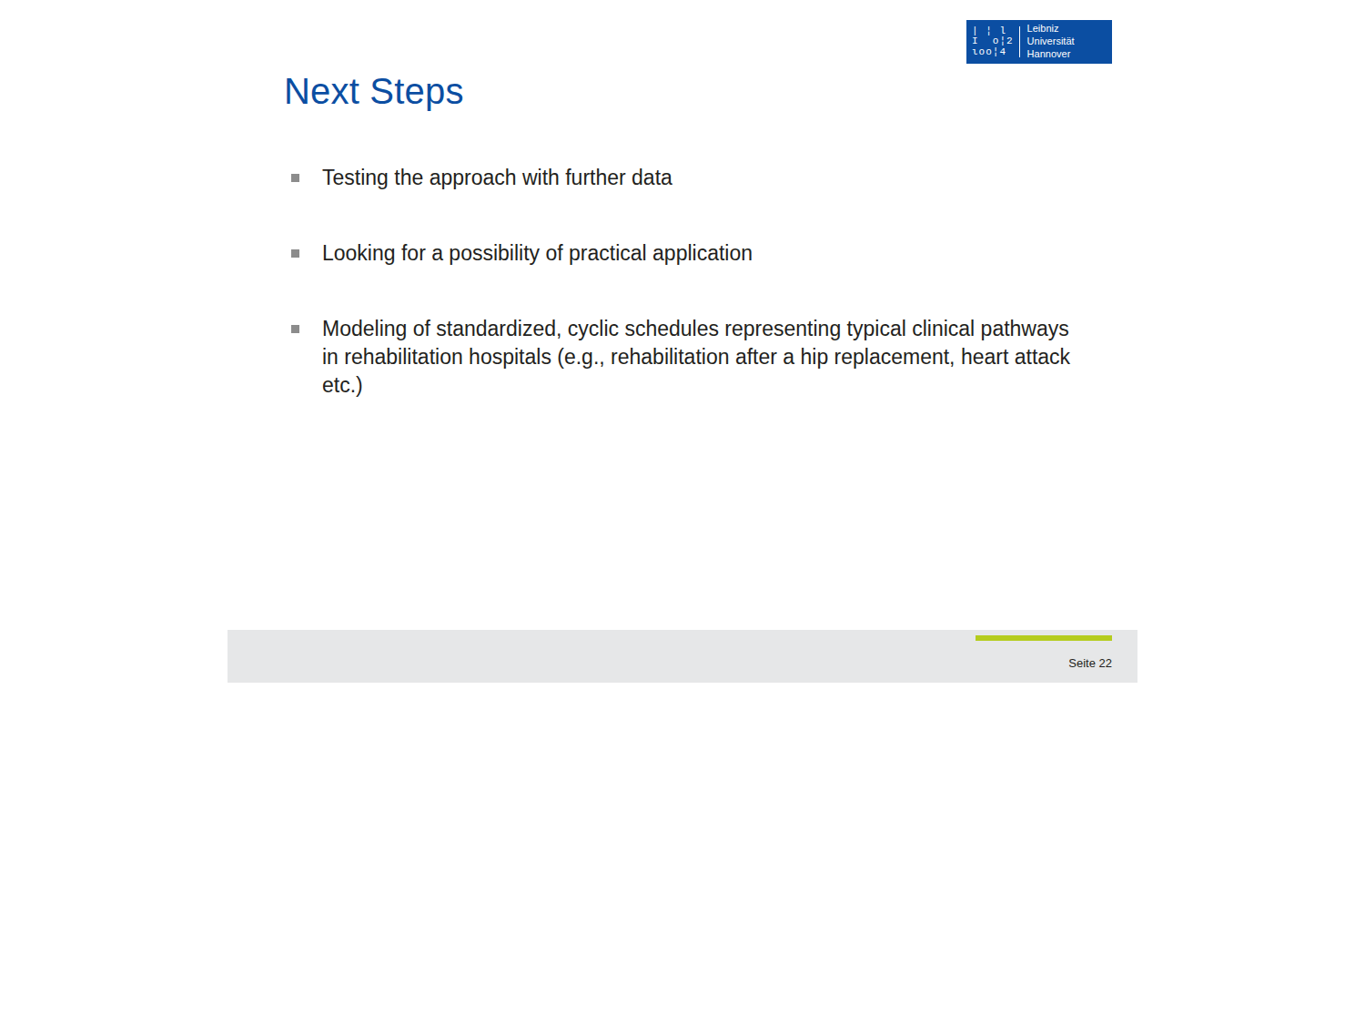| ¦ l I o¦2 ιoo¦4
Leibniz
Universität
Hannover
Next Steps
Testing the approach with further data
Looking for a possibility of practical application
Modeling of standardized, cyclic schedules representing typical clinical pathways in rehabilitation hospitals (e.g., rehabilitation after a hip replacement, heart attack etc.)
Seite 22